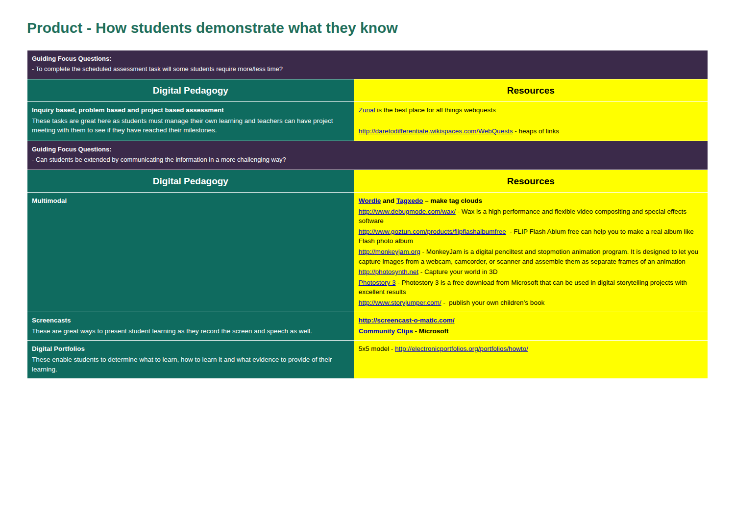Product - How students demonstrate what they know
| Guiding Focus Questions: - To complete the scheduled assessment task will some students require more/less time? |
| Digital Pedagogy | Resources |
| Inquiry based, problem based and project based assessment These tasks are great here as students must manage their own learning and teachers can have project meeting with them to see if they have reached their milestones. | Zunal is the best place for all things webquests http://daretodifferentiate.wikispaces.com/WebQuests - heaps of links |
| Guiding Focus Questions: - Can students be extended by communicating the information in a more challenging way? |
| Digital Pedagogy | Resources |
| Multimodal | Wordle and Tagxedo – make tag clouds http://www.debugmode.com/wax/ - Wax is a high performance and flexible video compositing and special effects software http://www.goztun.com/products/flipflashalbumfree - FLIP Flash Ablum free can help you to make a real album like Flash photo album http://monkeyjam.org - MonkeyJam is a digital penciltest and stopmotion animation program. It is designed to let you capture images from a webcam, camcorder, or scanner and assemble them as separate frames of an animation http://photosynth.net - Capture your world in 3D Photostory 3 - Photostory 3 is a free download from Microsoft that can be used in digital storytelling projects with excellent results http://www.storyjumper.com/ - publish your own children’s book |
| Screencasts These are great ways to present student learning as they record the screen and speech as well. | http://screencast-o-matic.com/ Community Clips - Microsoft |
| Digital Portfolios These enable students to determine what to learn, how to learn it and what evidence to provide of their learning. | 5x5 model - http://electronicportfolios.org/portfolios/howto/ |